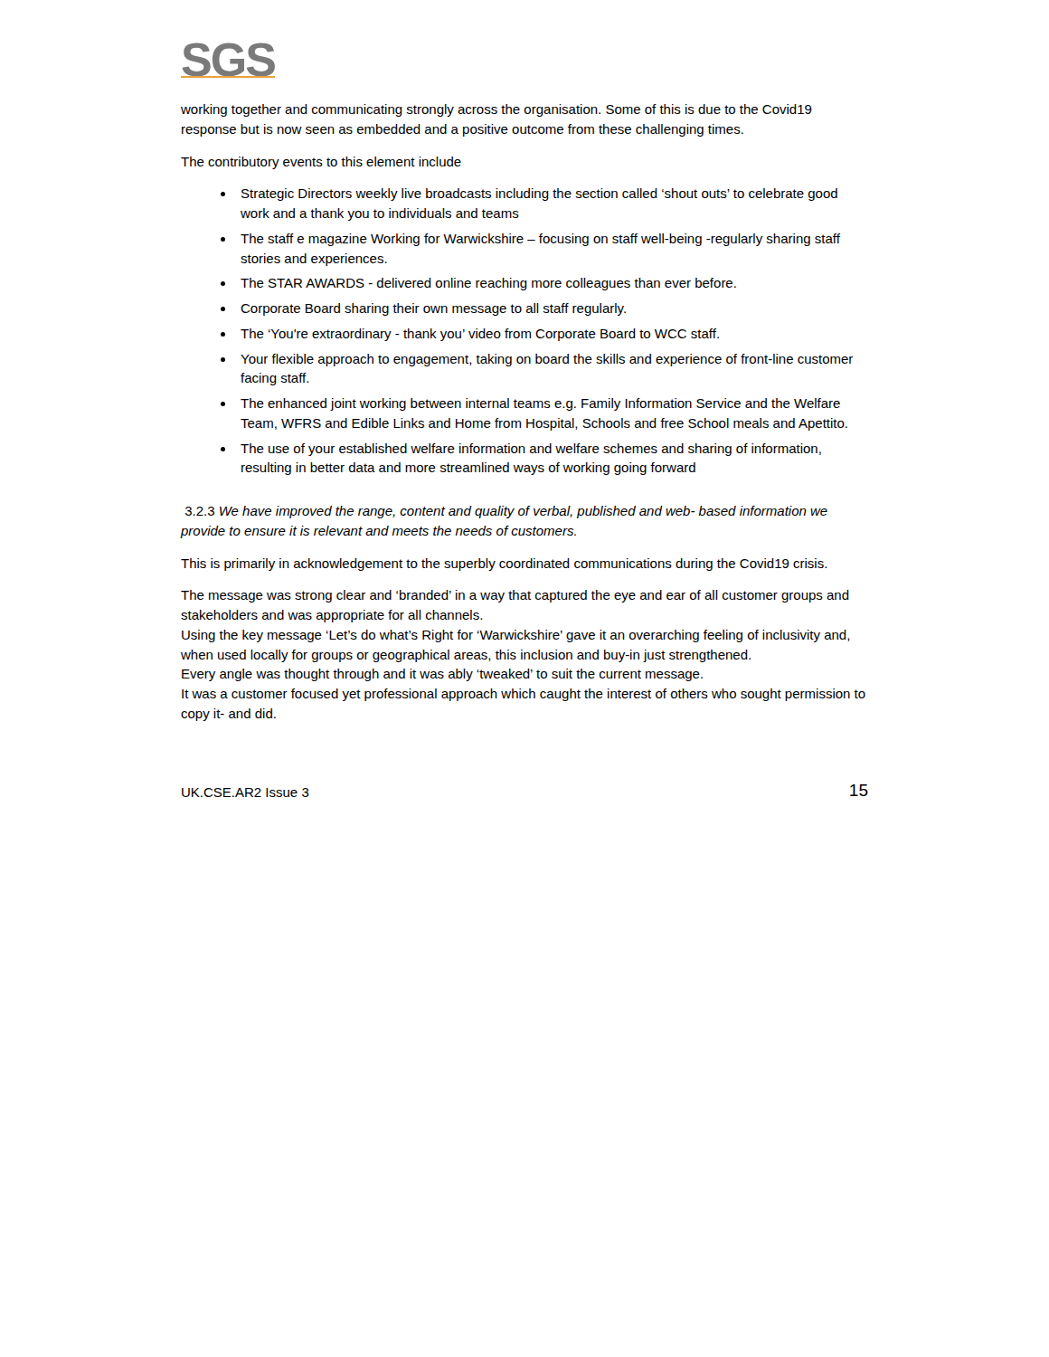SGS
working together and communicating strongly across the organisation. Some of this is due to the Covid19 response but is now seen as embedded and a positive outcome from these challenging times.
The contributory events to this element include
Strategic Directors weekly live broadcasts including the section called ‘shout outs’ to celebrate good work and a thank you to individuals and teams
The staff e magazine Working for Warwickshire – focusing on staff well-being -regularly sharing staff stories and experiences.
The STAR AWARDS - delivered online reaching more colleagues than ever before.
Corporate Board sharing their own message to all staff regularly.
The ‘You're extraordinary - thank you’ video from Corporate Board to WCC staff.
Your flexible approach to engagement, taking on board the skills and experience of front-line customer facing staff.
The enhanced joint working between internal teams e.g. Family Information Service and the Welfare Team, WFRS and Edible Links and Home from Hospital, Schools and free School meals and Apettito.
The use of your established welfare information and welfare schemes and sharing of information, resulting in better data and more streamlined ways of working going forward
3.2.3 We have improved the range, content and quality of verbal, published and web- based information we provide to ensure it is relevant and meets the needs of customers.
This is primarily in acknowledgement to the superbly coordinated communications during the Covid19 crisis.
The message was strong clear and ‘branded’ in a way that captured the eye and ear of all customer groups and stakeholders and was appropriate for all channels.
Using the key message ‘Let’s do what’s Right for ‘Warwickshire’ gave it an overarching feeling of inclusivity and, when used locally for groups or geographical areas, this inclusion and buy-in just strengthened.
Every angle was thought through and it was ably ‘tweaked’ to suit the current message.
It was a customer focused yet professional approach which caught the interest of others who sought permission to copy it- and did.
UK.CSE.AR2 Issue 3 15